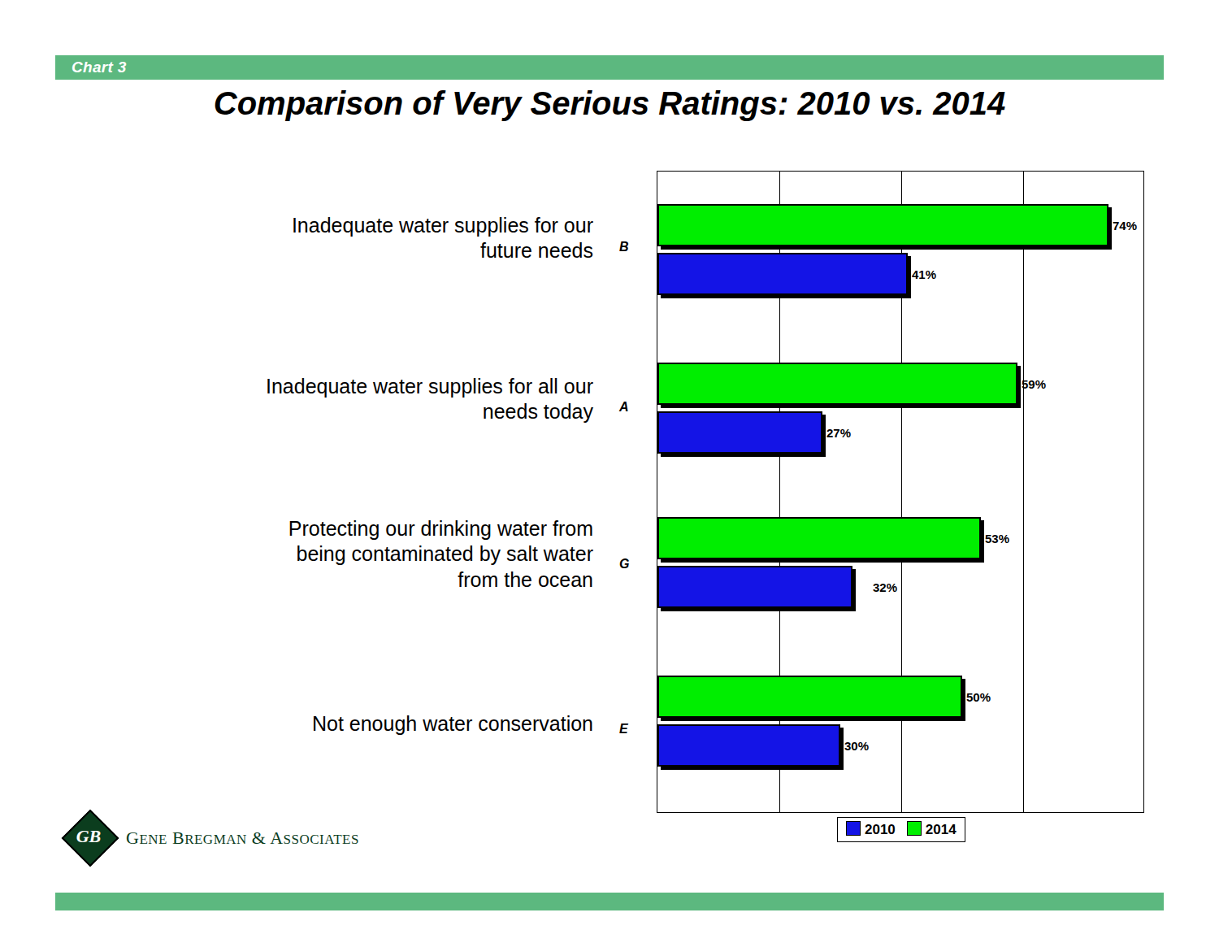Chart 3
Comparison of Very Serious Ratings: 2010 vs. 2014
Inadequate water supplies for our
future needs
B
Inadequate water supplies for all our
needs today
A
Protecting our drinking water from
being contaminated by salt water
from the ocean
G
Not enough water conservation
E
74%
41%
59%
27%
53%
32%
50%
30%
2010 2014
GB
GENE BREGMAN & ASSOCIATES